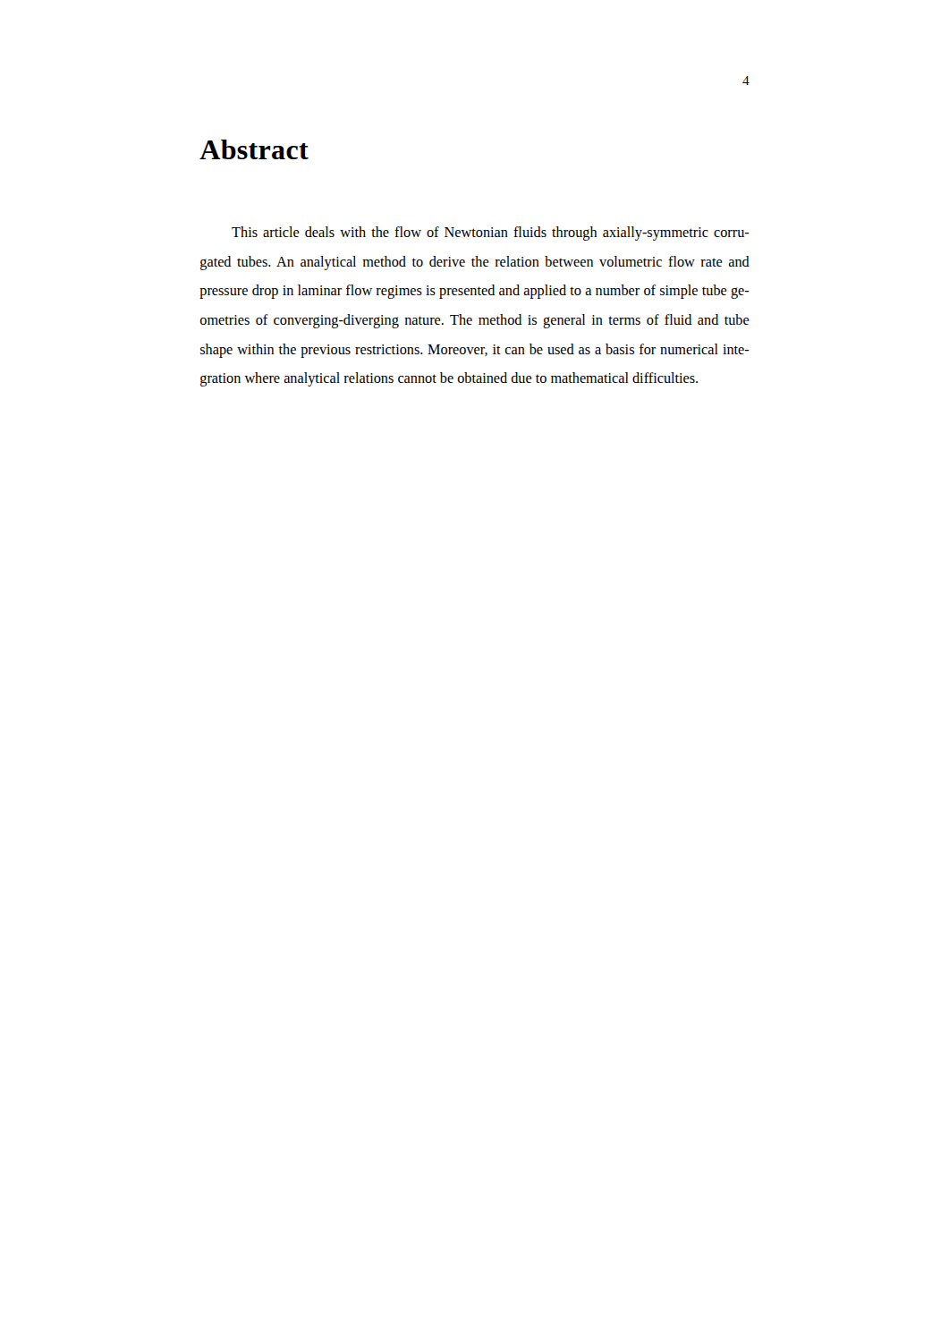4
Abstract
This article deals with the flow of Newtonian fluids through axially-symmetric corrugated tubes. An analytical method to derive the relation between volumetric flow rate and pressure drop in laminar flow regimes is presented and applied to a number of simple tube geometries of converging-diverging nature. The method is general in terms of fluid and tube shape within the previous restrictions. Moreover, it can be used as a basis for numerical integration where analytical relations cannot be obtained due to mathematical difficulties.